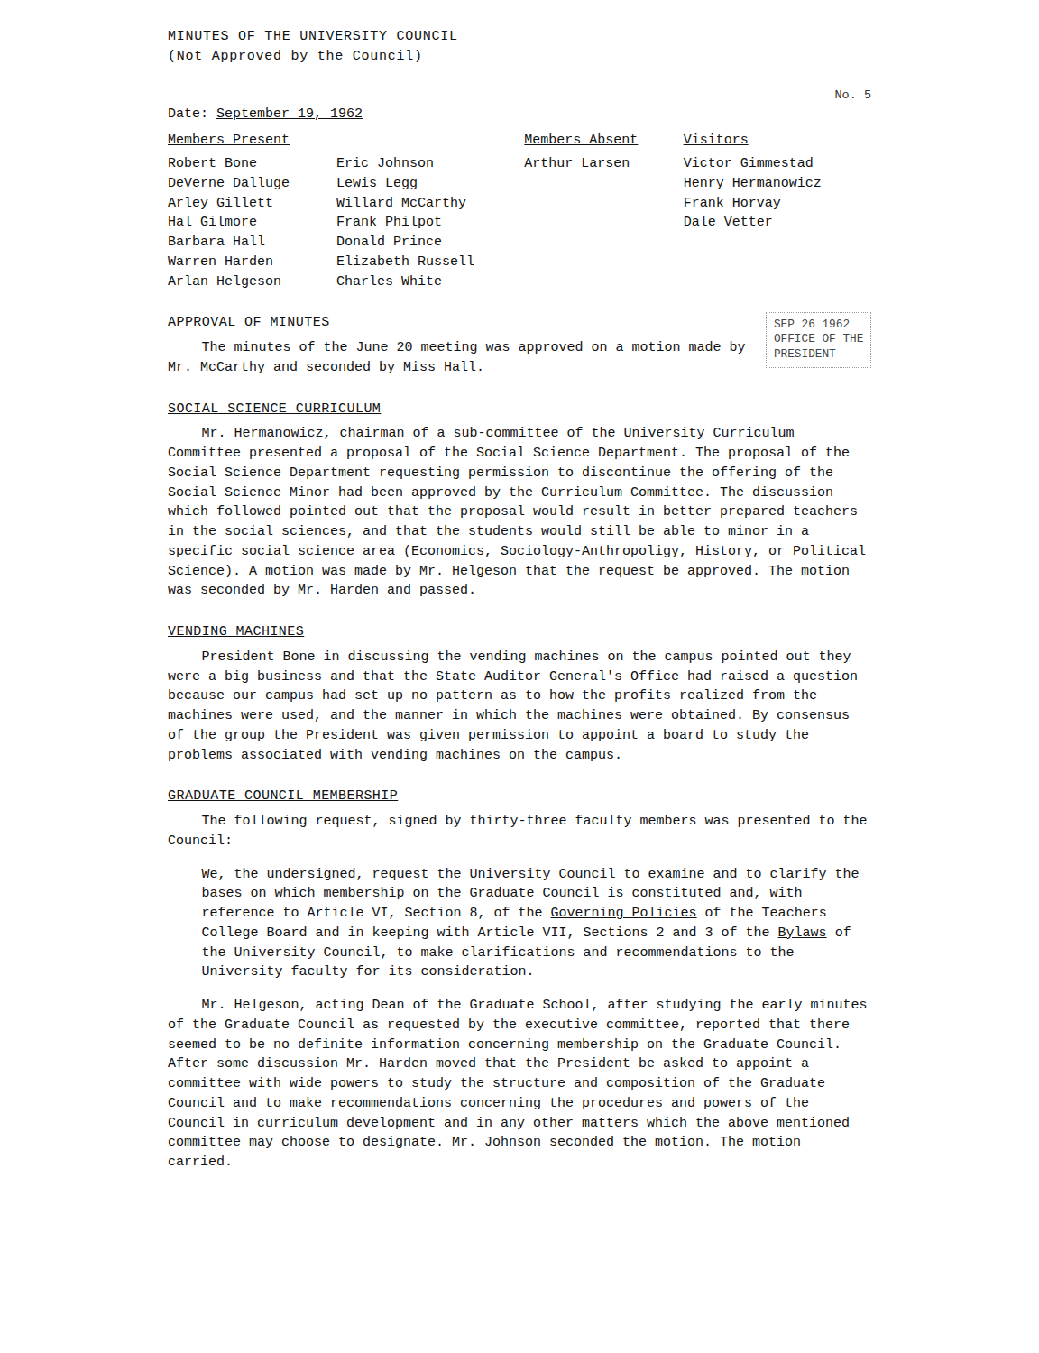MINUTES OF THE UNIVERSITY COUNCIL
(Not Approved by the Council)
No. 5
Date: September 19, 1962
| Members Present | Members Absent | Visitors |
| --- | --- | --- |
| Robert Bone DeVerne Dalluge Arley Gillett Hal Gilmore Barbara Hall Warren Harden Arlan Helgeson | Eric Johnson Lewis Legg Willard McCarthy Frank Philpot Donald Prince Elizabeth Russell Charles White | Arthur Larsen | Victor Gimmestad Henry Hermanowicz Frank Horvay Dale Vetter |
SEP 26 1962
OFFICE OF THE
PRESIDENT
Approval of Minutes
The minutes of the June 20 meeting was approved on a motion made by Mr. McCarthy and seconded by Miss Hall.
Social Science Curriculum
Mr. Hermanowicz, chairman of a sub-committee of the University Curriculum Committee presented a proposal of the Social Science Department. The proposal of the Social Science Department requesting permission to discontinue the offering of the Social Science Minor had been approved by the Curriculum Committee. The discussion which followed pointed out that the proposal would result in better prepared teachers in the social sciences, and that the students would still be able to minor in a specific social science area (Economics, Sociology-Anthropoligy, History, or Political Science). A motion was made by Mr. Helgeson that the request be approved. The motion was seconded by Mr. Harden and passed.
Vending Machines
President Bone in discussing the vending machines on the campus pointed out they were a big business and that the State Auditor General's Office had raised a question because our campus had set up no pattern as to how the profits realized from the machines were used, and the manner in which the machines were obtained. By consensus of the group the President was given permission to appoint a board to study the problems associated with vending machines on the campus.
Graduate Council Membership
The following request, signed by thirty-three faculty members was presented to the Council:
We, the undersigned, request the University Council to examine and to clarify the bases on which membership on the Graduate Council is constituted and, with reference to Article VI, Section 8, of the Governing Policies of the Teachers College Board and in keeping with Article VII, Sections 2 and 3 of the Bylaws of the University Council, to make clarifications and recommendations to the University faculty for its consideration.
Mr. Helgeson, acting Dean of the Graduate School, after studying the early minutes of the Graduate Council as requested by the executive committee, reported that there seemed to be no definite information concerning membership on the Graduate Council. After some discussion Mr. Harden moved that the President be asked to appoint a committee with wide powers to study the structure and composition of the Graduate Council and to make recommendations concerning the procedures and powers of the Council in curriculum development and in any other matters which the above mentioned committee may choose to designate. Mr. Johnson seconded the motion. The motion carried.